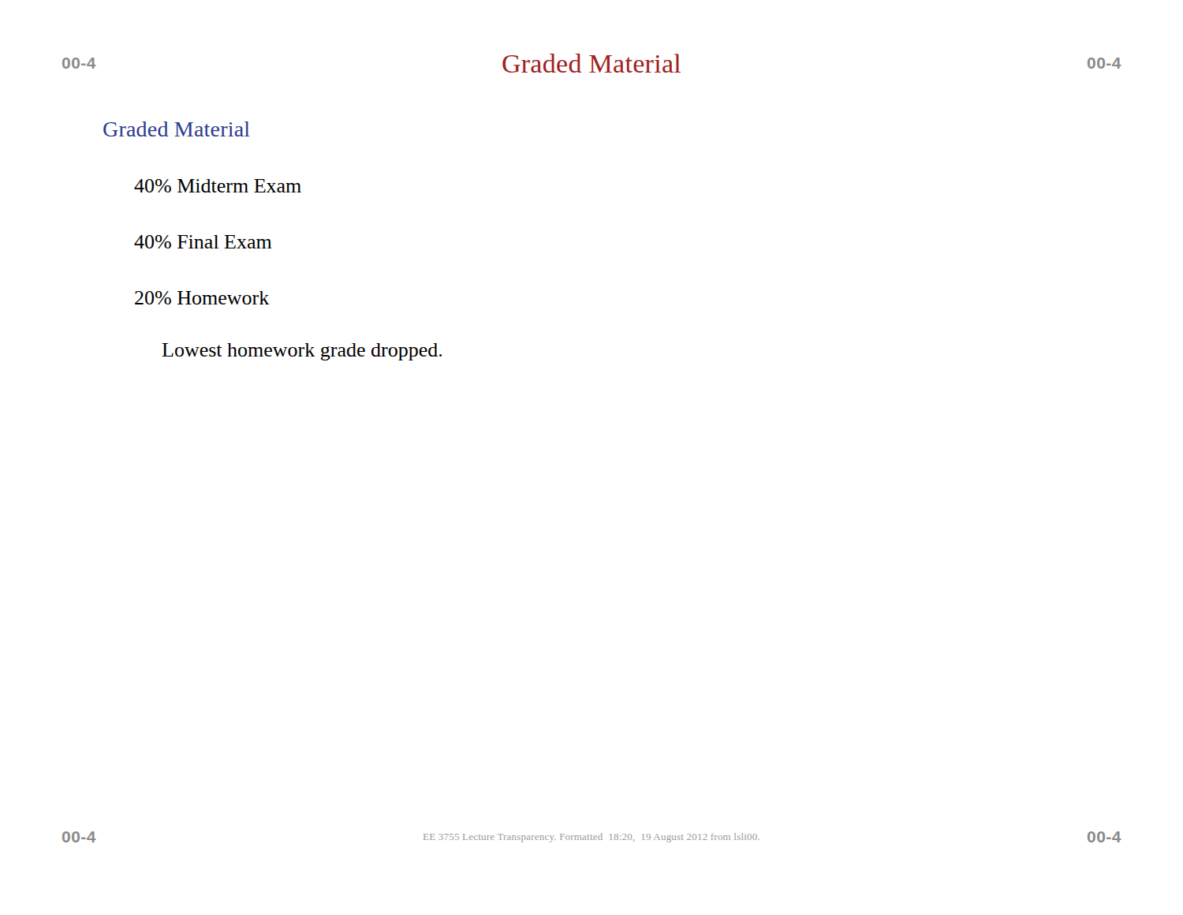00-4
00-4
Graded Material
Graded Material
40% Midterm Exam
40% Final Exam
20% Homework
Lowest homework grade dropped.
EE 3755 Lecture Transparency. Formatted 18:20, 19 August 2012 from lsli00.
00-4
00-4